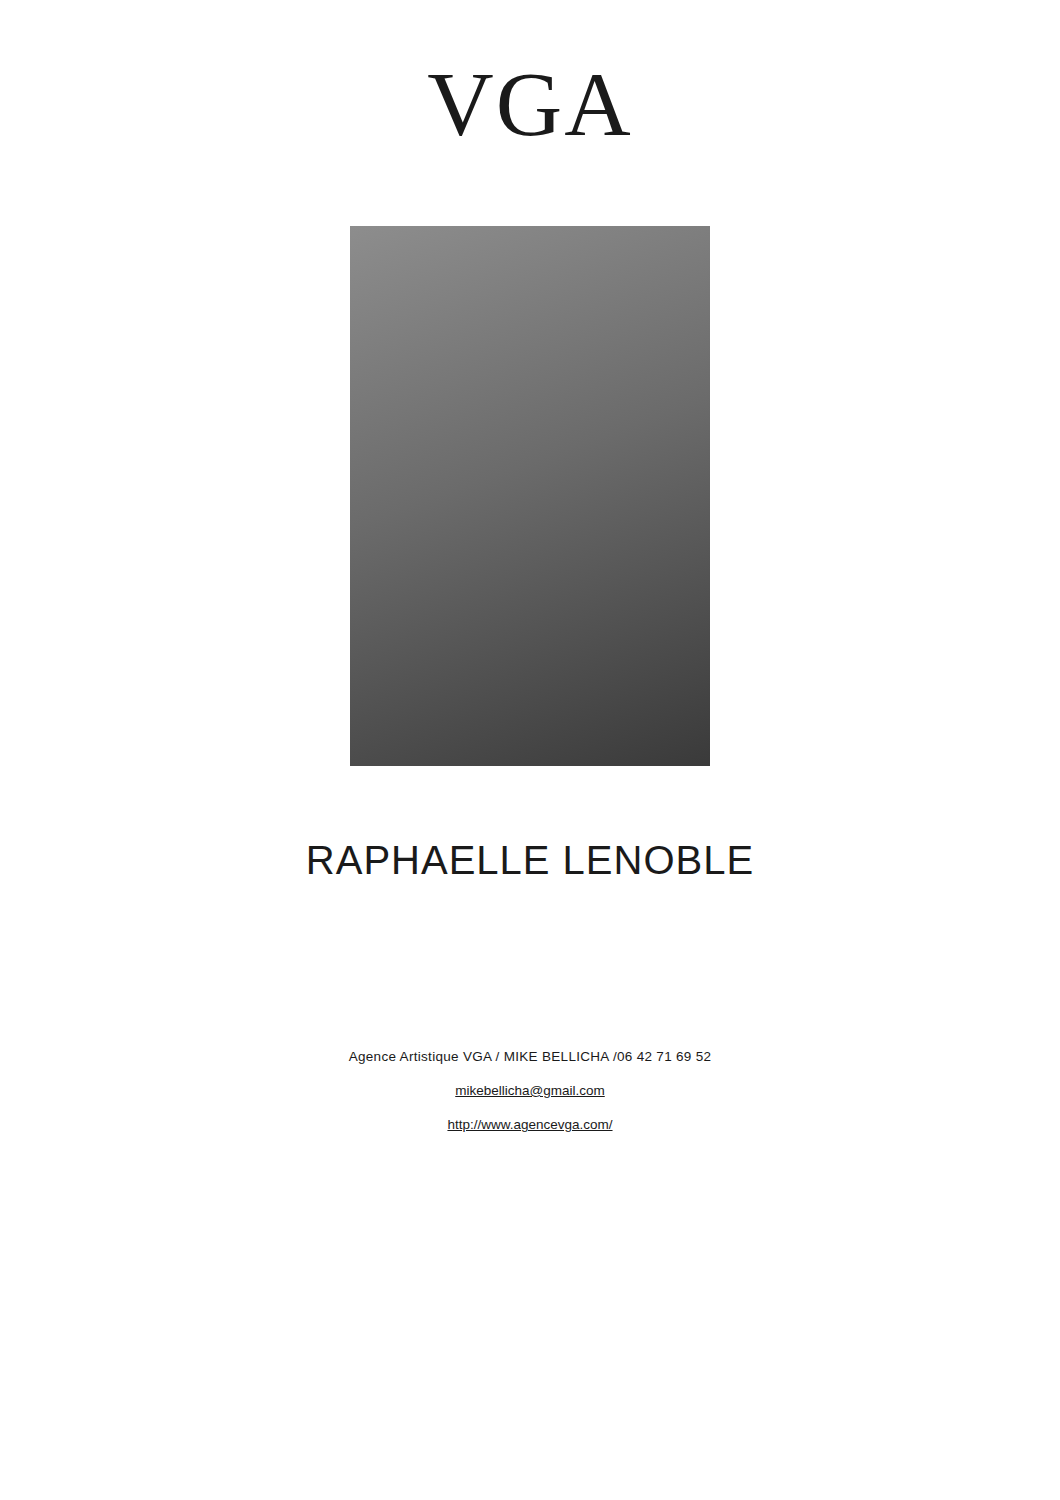VGA
Raphaelle Lenoble
Agence Artistique VGA / MIKE BELLICHA /06 42 71 69 52
mikebellicha@gmail.com
http://www.agencevga.com/